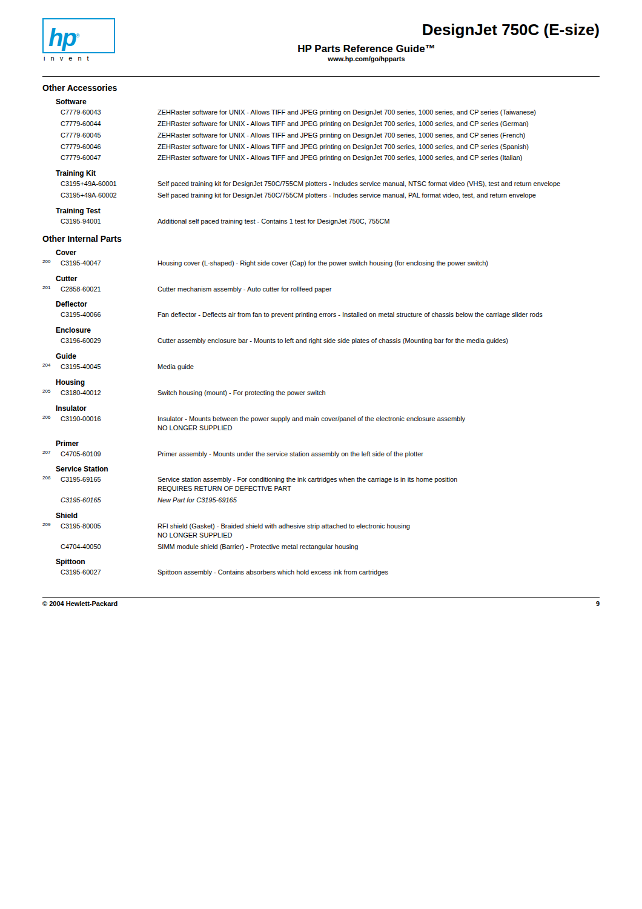hp®
i n v e n t
DesignJet 750C (E-size)
HP Parts Reference Guide™
www.hp.com/go/hpparts
Other Accessories
Software
| | C7779-60043 | ZEHRaster software for UNIX - Allows TIFF and JPEG printing on DesignJet 700 series, 1000 series, and CP series (Taiwanese) |
| | C7779-60044 | ZEHRaster software for UNIX - Allows TIFF and JPEG printing on DesignJet 700 series, 1000 series, and CP series (German) |
| | C7779-60045 | ZEHRaster software for UNIX - Allows TIFF and JPEG printing on DesignJet 700 series, 1000 series, and CP series (French) |
| | C7779-60046 | ZEHRaster software for UNIX - Allows TIFF and JPEG printing on DesignJet 700 series, 1000 series, and CP series (Spanish) |
| | C7779-60047 | ZEHRaster software for UNIX - Allows TIFF and JPEG printing on DesignJet 700 series, 1000 series, and CP series (Italian) |
Training Kit
| | C3195+49A-60001 | Self paced training kit for DesignJet 750C/755CM plotters - Includes service manual, NTSC format video (VHS), test and return envelope |
| | C3195+49A-60002 | Self paced training kit for DesignJet 750C/755CM plotters - Includes service manual, PAL format video, test, and return envelope |
Training Test
| | C3195-94001 | Additional self paced training test - Contains 1 test for DesignJet 750C, 755CM |
Other Internal Parts
Cover
| 200 | C3195-40047 | Housing cover (L-shaped) - Right side cover (Cap) for the power switch housing (for enclosing the power switch) |
Cutter
| 201 | C2858-60021 | Cutter mechanism assembly - Auto cutter for rollfeed paper |
Deflector
| | C3195-40066 | Fan deflector - Deflects air from fan to prevent printing errors - Installed on metal structure of chassis below the carriage slider rods |
Enclosure
| | C3196-60029 | Cutter assembly enclosure bar - Mounts to left and right side side plates of chassis (Mounting bar for the media guides) |
Guide
| 204 | C3195-40045 | Media guide |
Housing
| 205 | C3180-40012 | Switch housing (mount) - For protecting the power switch |
Insulator
| 206 | C3190-00016 | Insulator - Mounts between the power supply and main cover/panel of the electronic enclosure assembly NO LONGER SUPPLIED |
Primer
| 207 | C4705-60109 | Primer assembly - Mounts under the service station assembly on the left side of the plotter |
Service Station
| 208 | C3195-69165 | Service station assembly - For conditioning the ink cartridges when the carriage is in its home position REQUIRES RETURN OF DEFECTIVE PART |
| | C3195-60165 | New Part for C3195-69165 |
Shield
| 209 | C3195-80005 | RFI shield (Gasket) - Braided shield with adhesive strip attached to electronic housing NO LONGER SUPPLIED |
| | C4704-40050 | SIMM module shield (Barrier) - Protective metal rectangular housing |
Spittoon
| | C3195-60027 | Spittoon assembly - Contains absorbers which hold excess ink from cartridges |
© 2004 Hewlett-Packard
9